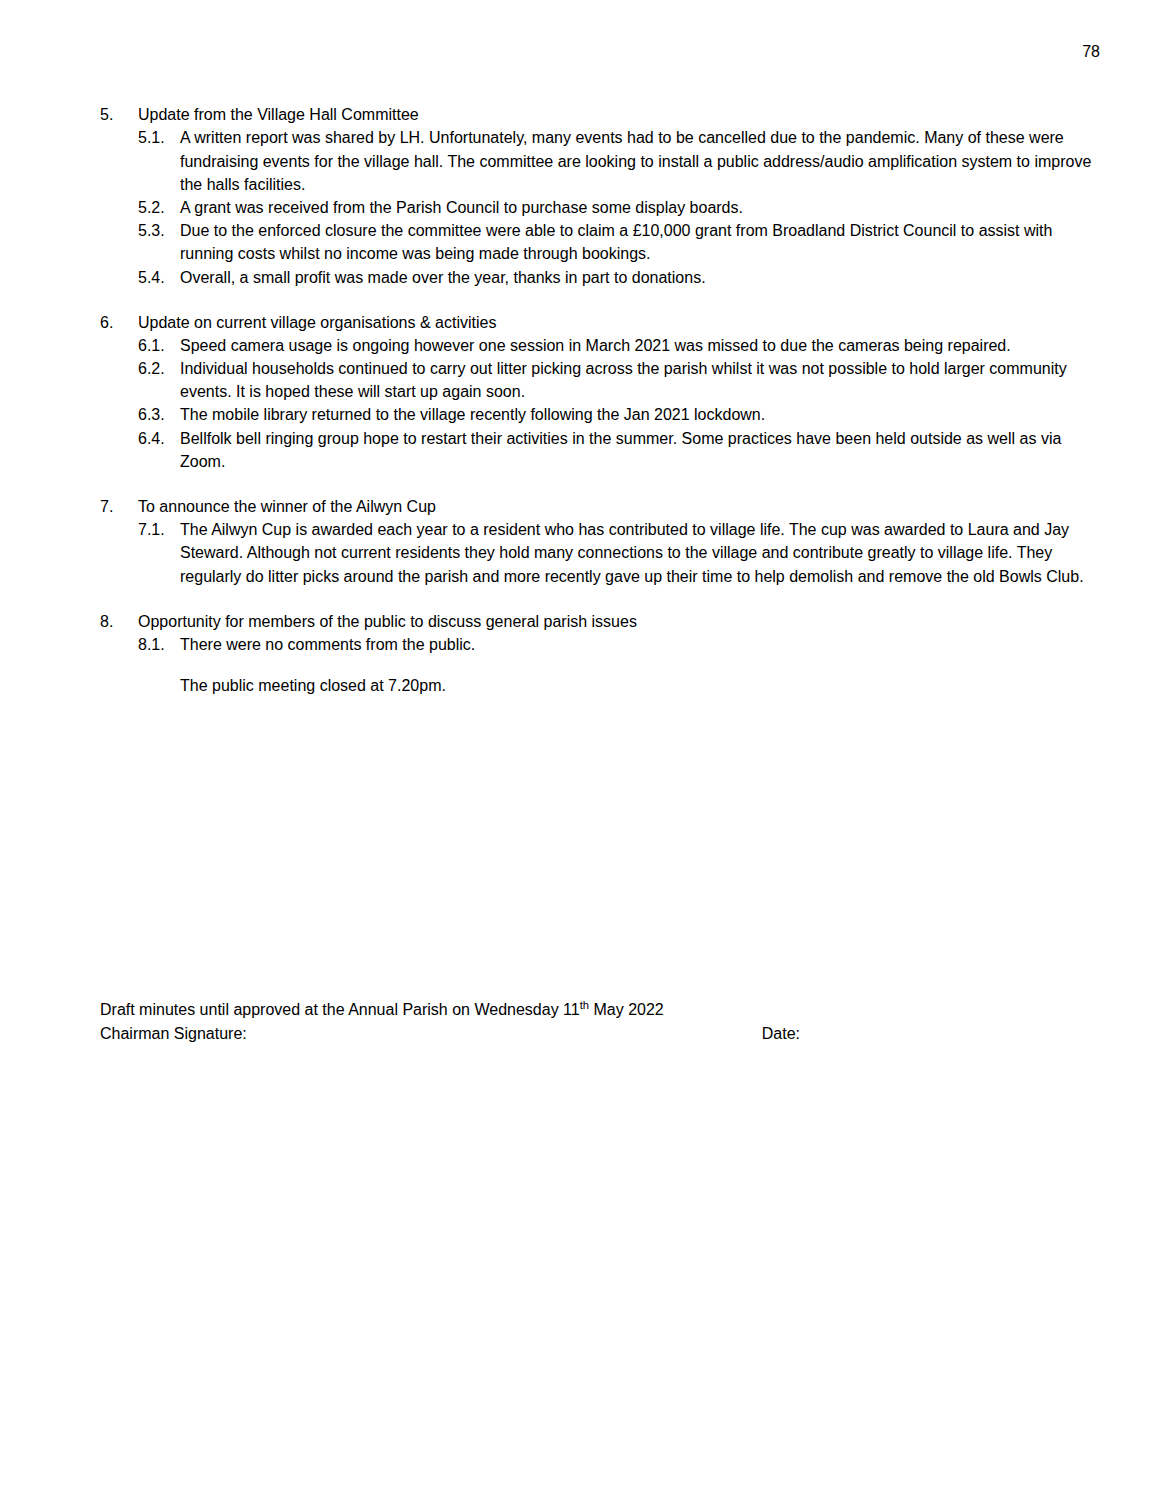78
5. Update from the Village Hall Committee
5.1. A written report was shared by LH. Unfortunately, many events had to be cancelled due to the pandemic. Many of these were fundraising events for the village hall. The committee are looking to install a public address/audio amplification system to improve the halls facilities.
5.2. A grant was received from the Parish Council to purchase some display boards.
5.3. Due to the enforced closure the committee were able to claim a £10,000 grant from Broadland District Council to assist with running costs whilst no income was being made through bookings.
5.4. Overall, a small profit was made over the year, thanks in part to donations.
6. Update on current village organisations & activities
6.1. Speed camera usage is ongoing however one session in March 2021 was missed to due the cameras being repaired.
6.2. Individual households continued to carry out litter picking across the parish whilst it was not possible to hold larger community events. It is hoped these will start up again soon.
6.3. The mobile library returned to the village recently following the Jan 2021 lockdown.
6.4. Bellfolk bell ringing group hope to restart their activities in the summer. Some practices have been held outside as well as via Zoom.
7. To announce the winner of the Ailwyn Cup
7.1. The Ailwyn Cup is awarded each year to a resident who has contributed to village life. The cup was awarded to Laura and Jay Steward. Although not current residents they hold many connections to the village and contribute greatly to village life. They regularly do litter picks around the parish and more recently gave up their time to help demolish and remove the old Bowls Club.
8. Opportunity for members of the public to discuss general parish issues
8.1. There were no comments from the public.
The public meeting closed at 7.20pm.
Draft minutes until approved at the Annual Parish on Wednesday 11th May 2022
Chairman Signature: Date: